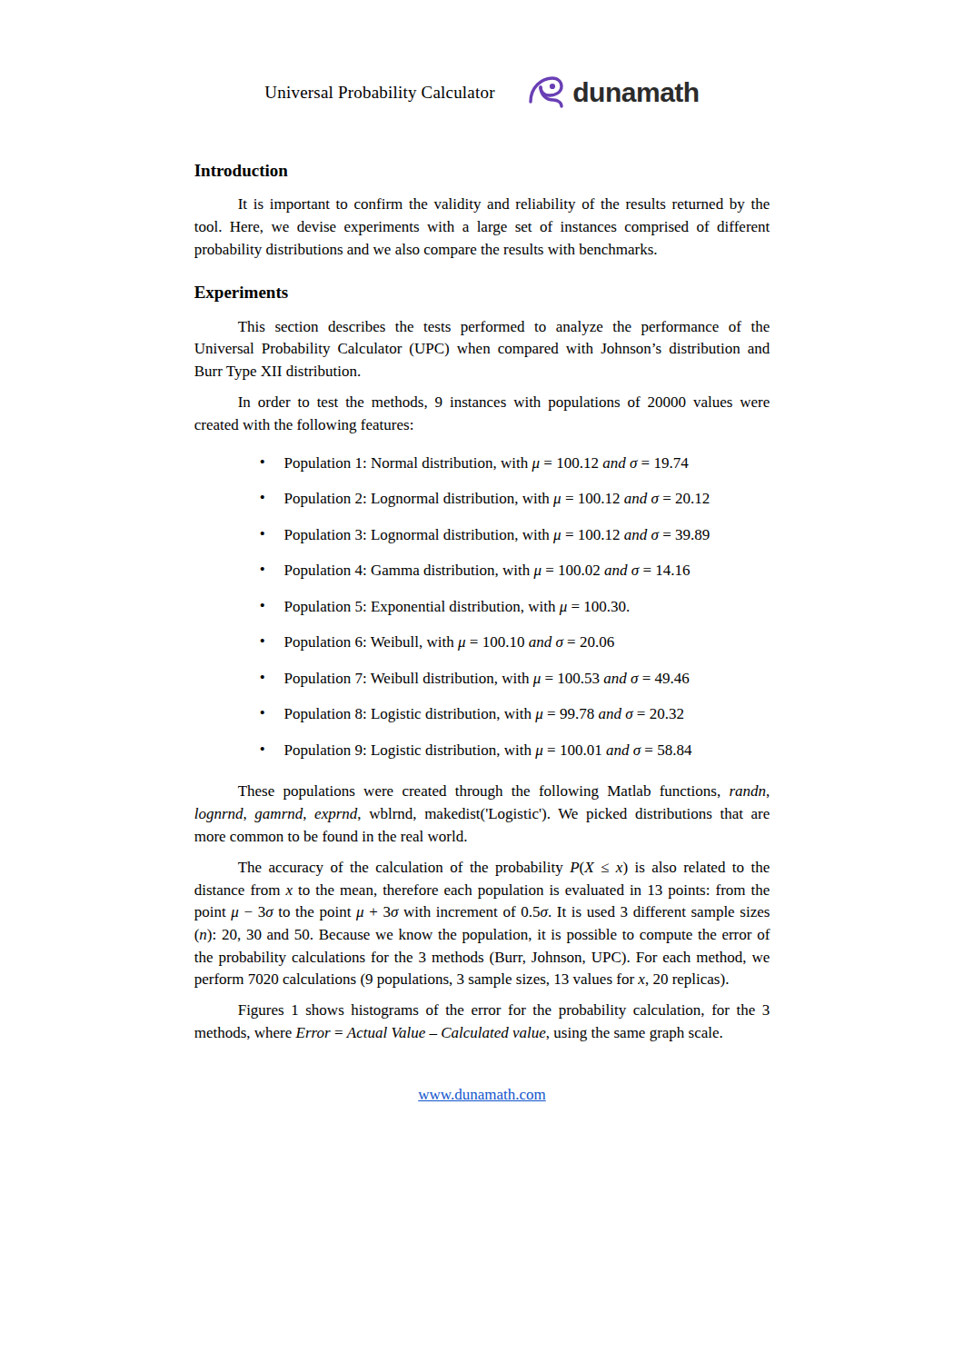Universal Probability Calculator
dunamath
Introduction
It is important to confirm the validity and reliability of the results returned by the tool. Here, we devise experiments with a large set of instances comprised of different probability distributions and we also compare the results with benchmarks.
Experiments
This section describes the tests performed to analyze the performance of the Universal Probability Calculator (UPC) when compared with Johnson’s distribution and Burr Type XII distribution.
In order to test the methods, 9 instances with populations of 20000 values were created with the following features:
Population 1: Normal distribution, with μ = 100.12 and σ = 19.74
Population 2: Lognormal distribution, with μ = 100.12 and σ = 20.12
Population 3: Lognormal distribution, with μ = 100.12 and σ = 39.89
Population 4: Gamma distribution, with μ = 100.02 and σ = 14.16
Population 5: Exponential distribution, with μ = 100.30.
Population 6: Weibull, with μ = 100.10 and σ = 20.06
Population 7: Weibull distribution, with μ = 100.53 and σ = 49.46
Population 8: Logistic distribution, with μ = 99.78 and σ = 20.32
Population 9: Logistic distribution, with μ = 100.01 and σ = 58.84
These populations were created through the following Matlab functions, randn, lognrnd, gamrnd, exprnd, wblrnd, makedist('Logistic'). We picked distributions that are more common to be found in the real world.
The accuracy of the calculation of the probability P(X ≤ x) is also related to the distance from x to the mean, therefore each population is evaluated in 13 points: from the point μ − 3 σ to the point μ + 3 σ with increment of 0.5 σ. It is used 3 different sample sizes (n): 20, 30 and 50. Because we know the population, it is possible to compute the error of the probability calculations for the 3 methods (Burr, Johnson, UPC). For each method, we perform 7020 calculations (9 populations, 3 sample sizes, 13 values for x, 20 replicas).
Figures 1 shows histograms of the error for the probability calculation, for the 3 methods, where Error = Actual Value – Calculated value, using the same graph scale.
www.dunamath.com